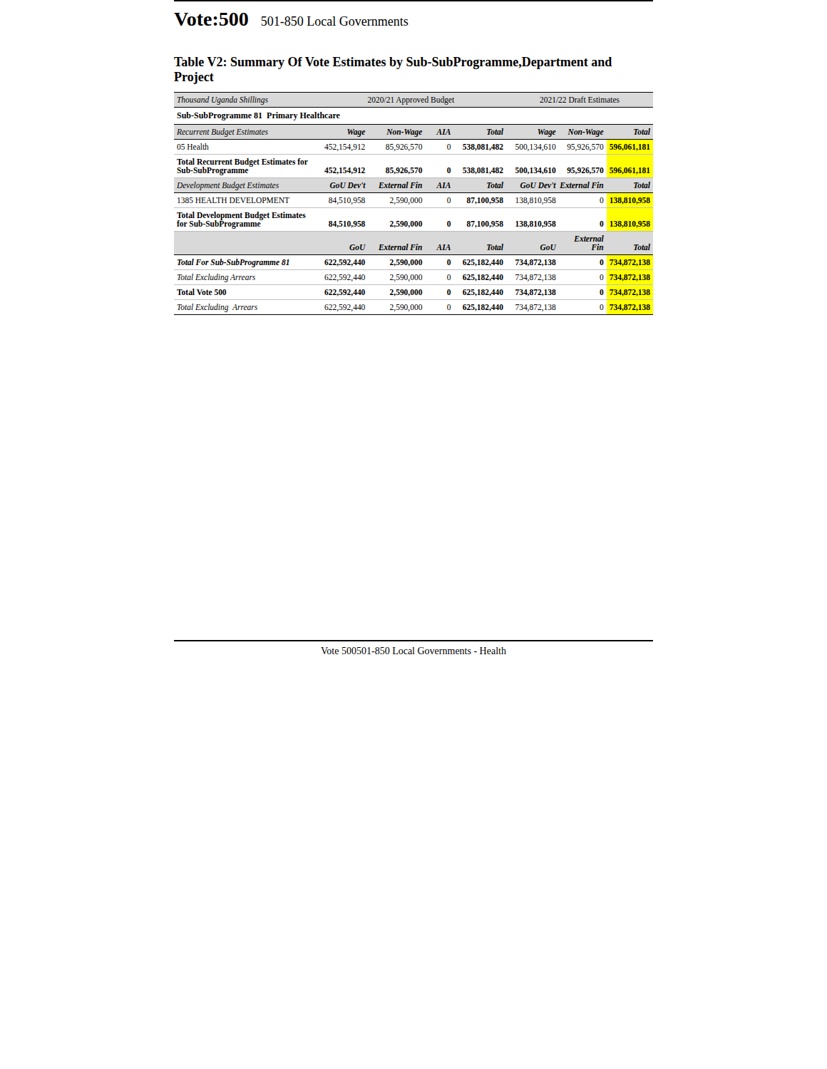Vote:500 501-850 Local Governments
Table V2: Summary Of Vote Estimates by Sub-SubProgramme,Department and Project
| Thousand Uganda Shillings | 2020/21 Approved Budget | 2021/22 Draft Estimates |
| Sub-SubProgramme 81 Primary Healthcare |
| Recurrent Budget Estimates | Wage | Non-Wage | AIA | Total | Wage | Non-Wage | Total |
| 05 Health | 452,154,912 | 85,926,570 | 0 | 538,081,482 | 500,134,610 | 95,926,570 | 596,061,181 |
| Total Recurrent Budget Estimates for Sub-SubProgramme | 452,154,912 | 85,926,570 | 0 | 538,081,482 | 500,134,610 | 95,926,570 | 596,061,181 |
| Development Budget Estimates | GoU Dev't | External Fin | AIA | Total | GoU Dev't External Fin | Total |
| 1385 HEALTH DEVELOPMENT | 84,510,958 | 2,590,000 | 0 | 87,100,958 | 138,810,958 | 0 | 138,810,958 |
| Total Development Budget Estimates for Sub-SubProgramme | 84,510,958 | 2,590,000 | 0 | 87,100,958 | 138,810,958 | 0 | 138,810,958 |
| | GoU | External Fin | AIA | Total | GoU | External Fin | Total |
| Total For Sub-SubProgramme 81 | 622,592,440 | 2,590,000 | 0 | 625,182,440 | 734,872,138 | 0 | 734,872,138 |
| Total Excluding Arrears | 622,592,440 | 2,590,000 | 0 | 625,182,440 | 734,872,138 | 0 | 734,872,138 |
| Total Vote 500 | 622,592,440 | 2,590,000 | 0 | 625,182,440 | 734,872,138 | 0 | 734,872,138 |
| Total Excluding Arrears | 622,592,440 | 2,590,000 | 0 | 625,182,440 | 734,872,138 | 0 | 734,872,138 |
Vote 500501-850 Local Governments - Health